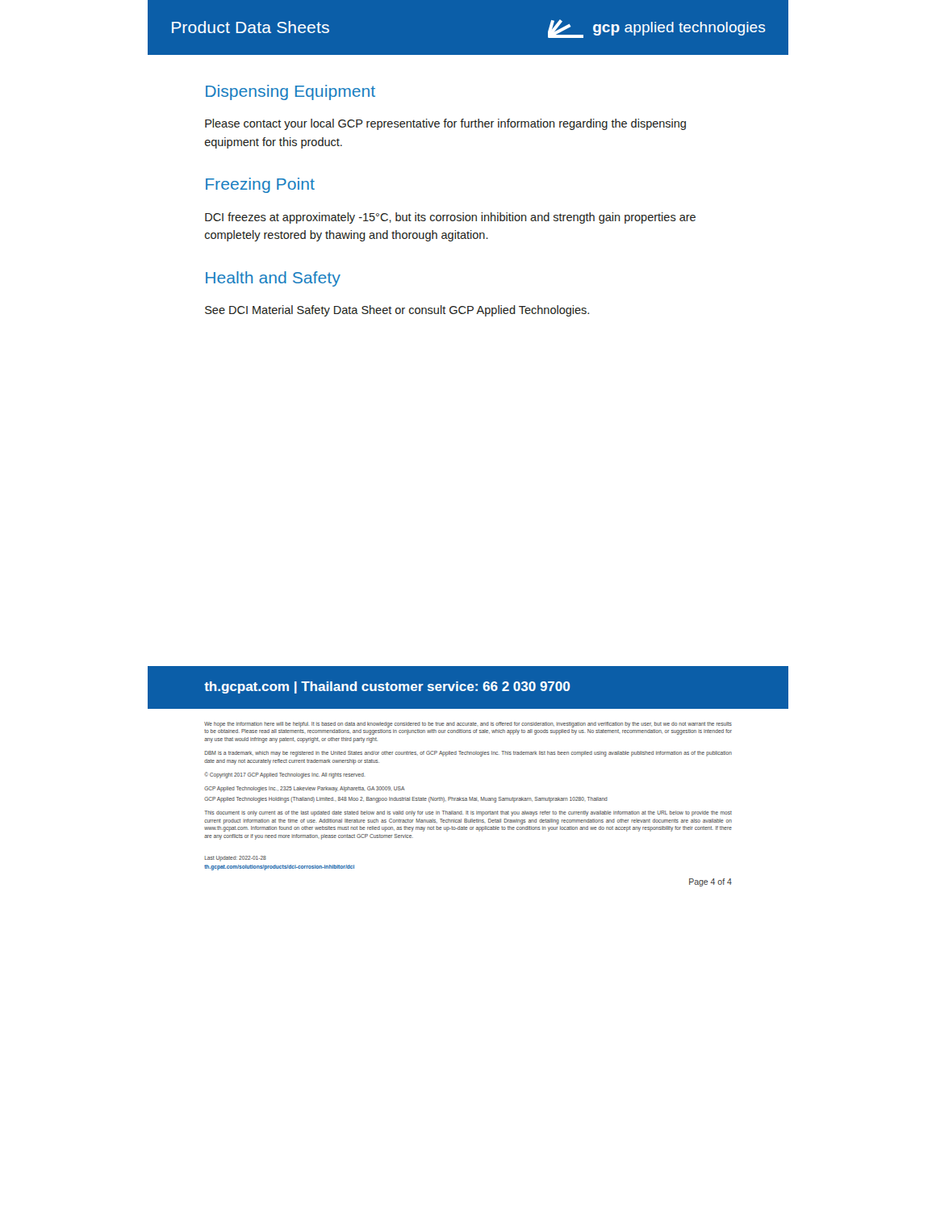Product Data Sheets
gcp applied technologies
Dispensing Equipment
Please contact your local GCP representative for further information regarding the dispensing equipment for this product.
Freezing Point
DCI freezes at approximately -15°C, but its corrosion inhibition and strength gain properties are completely restored by thawing and thorough agitation.
Health and Safety
See DCI Material Safety Data Sheet or consult GCP Applied Technologies.
th.gcpat.com | Thailand customer service: 66 2 030 9700
We hope the information here will be helpful. It is based on data and knowledge considered to be true and accurate, and is offered for consideration, investigation and verification by the user, but we do not warrant the results to be obtained. Please read all statements, recommendations, and suggestions in conjunction with our conditions of sale, which apply to all goods supplied by us. No statement, recommendation, or suggestion is intended for any use that would infringe any patent, copyright, or other third party right.
DBM is a trademark, which may be registered in the United States and/or other countries, of GCP Applied Technologies Inc. This trademark list has been compiled using available published information as of the publication date and may not accurately reflect current trademark ownership or status.
© Copyright 2017 GCP Applied Technologies Inc. All rights reserved.
GCP Applied Technologies Inc., 2325 Lakeview Parkway, Alpharetta, GA 30009, USA
GCP Applied Technologies Holdings (Thailand) Limited., 848 Moo 2, Bangpoo Industrial Estate (North), Phraksa Mai, Muang Samutprakarn, Samutprakarn 10280, Thailand
This document is only current as of the last updated date stated below and is valid only for use in Thailand. It is important that you always refer to the currently available information at the URL below to provide the most current product information at the time of use. Additional literature such as Contractor Manuals, Technical Bulletins, Detail Drawings and detailing recommendations and other relevant documents are also available on www.th.gcpat.com. Information found on other websites must not be relied upon, as they may not be up-to-date or applicable to the conditions in your location and we do not accept any responsibility for their content. If there are any conflicts or if you need more information, please contact GCP Customer Service.
Last Updated: 2022-01-28
th.gcpat.com/solutions/products/dci-corrosion-inhibitor/dci
Page 4 of 4